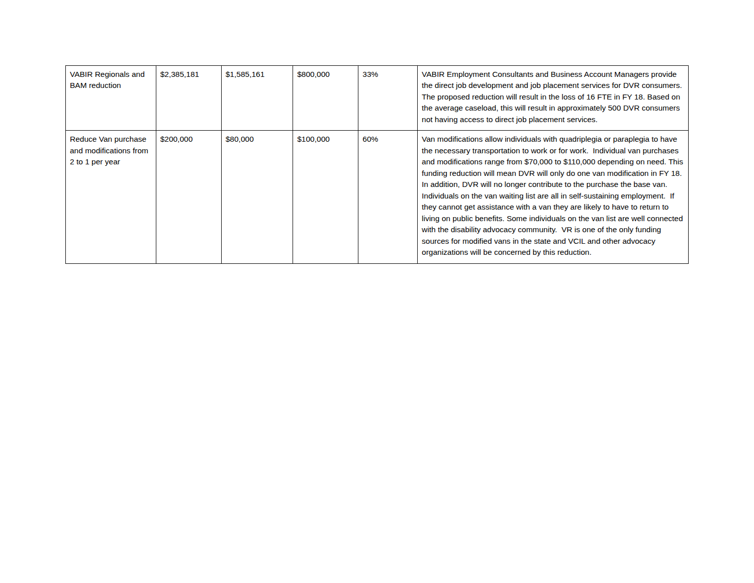| VABIR Regionals and BAM reduction | $2,385,181 | $1,585,161 | $800,000 | 33% | VABIR Employment Consultants and Business Account Managers provide the direct job development and job placement services for DVR consumers. The proposed reduction will result in the loss of 16 FTE in FY 18. Based on the average caseload, this will result in approximately 500 DVR consumers not having access to direct job placement services. |
| Reduce Van purchase and modifications from 2 to 1 per year | $200,000 | $80,000 | $100,000 | 60% | Van modifications allow individuals with quadriplegia or paraplegia to have the necessary transportation to work or for work. Individual van purchases and modifications range from $70,000 to $110,000 depending on need. This funding reduction will mean DVR will only do one van modification in FY 18. In addition, DVR will no longer contribute to the purchase the base van. Individuals on the van waiting list are all in self-sustaining employment. If they cannot get assistance with a van they are likely to have to return to living on public benefits. Some individuals on the van list are well connected with the disability advocacy community. VR is one of the only funding sources for modified vans in the state and VCIL and other advocacy organizations will be concerned by this reduction. |